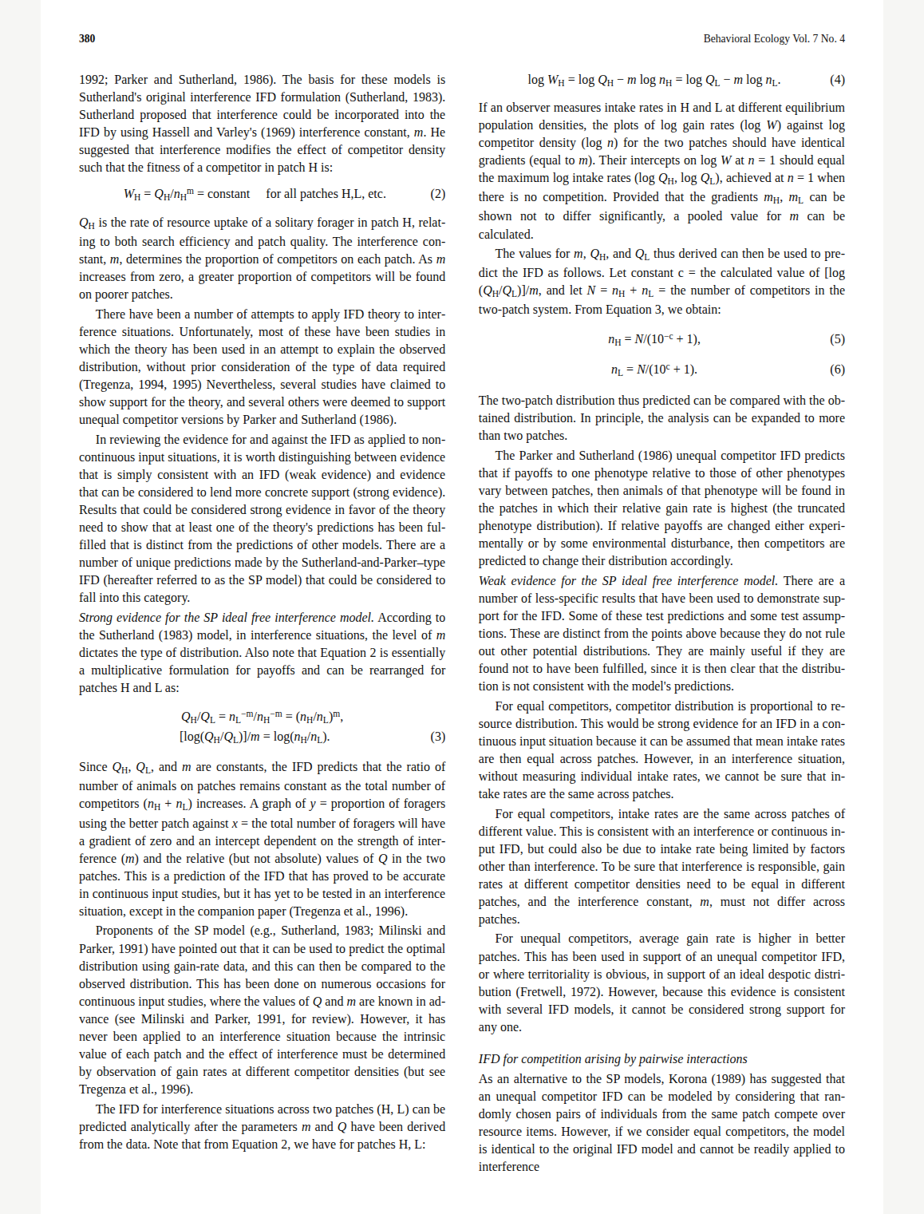380 Behavioral Ecology Vol. 7 No. 4
1992; Parker and Sutherland, 1986). The basis for these models is Sutherland's original interference IFD formulation (Sutherland, 1983). Sutherland proposed that interference could be incorporated into the IFD by using Hassell and Varley's (1969) interference constant, m. He suggested that interference modifies the effect of competitor density such that the fitness of a competitor in patch H is:
WH = QH/nHm = constant for all patches H,L, etc. (2)
QH is the rate of resource uptake of a solitary forager in patch H, relating to both search efficiency and patch quality. The interference constant, m, determines the proportion of competitors on each patch. As m increases from zero, a greater proportion of competitors will be found on poorer patches.
There have been a number of attempts to apply IFD theory to interference situations. Unfortunately, most of these have been studies in which the theory has been used in an attempt to explain the observed distribution, without prior consideration of the type of data required (Tregenza, 1994, 1995) Nevertheless, several studies have claimed to show support for the theory, and several others were deemed to support unequal competitor versions by Parker and Sutherland (1986).
In reviewing the evidence for and against the IFD as applied to noncontinuous input situations, it is worth distinguishing between evidence that is simply consistent with an IFD (weak evidence) and evidence that can be considered to lend more concrete support (strong evidence). Results that could be considered strong evidence in favor of the theory need to show that at least one of the theory's predictions has been fulfilled that is distinct from the predictions of other models. There are a number of unique predictions made by the Sutherland-and-Parker–type IFD (hereafter referred to as the SP model) that could be considered to fall into this category.
Strong evidence for the SP ideal free interference model.
According to the Sutherland (1983) model, in interference situations, the level of m dictates the type of distribution. Also note that Equation 2 is essentially a multiplicative formulation for payoffs and can be rearranged for patches H and L as:
QH/QL = nL−m/nH−m = (nH/nL)m, [log(QH/QL)]/m = log(nH/nL). (3)
Since QH, QL, and m are constants, the IFD predicts that the ratio of number of animals on patches remains constant as the total number of competitors (nH + nL) increases. A graph of y = proportion of foragers using the better patch against x = the total number of foragers will have a gradient of zero and an intercept dependent on the strength of interference (m) and the relative (but not absolute) values of Q in the two patches. This is a prediction of the IFD that has proved to be accurate in continuous input studies, but it has yet to be tested in an interference situation, except in the companion paper (Tregenza et al., 1996).
Proponents of the SP model (e.g., Sutherland, 1983; Milinski and Parker, 1991) have pointed out that it can be used to predict the optimal distribution using gain-rate data, and this can then be compared to the observed distribution. This has been done on numerous occasions for continuous input studies, where the values of Q and m are known in advance (see Milinski and Parker, 1991, for review). However, it has never been applied to an interference situation because the intrinsic value of each patch and the effect of interference must be determined by observation of gain rates at different competitor densities (but see Tregenza et al., 1996).
The IFD for interference situations across two patches (H, L) can be predicted analytically after the parameters m and Q have been derived from the data. Note that from Equation 2, we have for patches H, L:
log WH = log QH − m log nH = log QL − m log nL. (4)
If an observer measures intake rates in H and L at different equilibrium population densities, the plots of log gain rates (log W) against log competitor density (log n) for the two patches should have identical gradients (equal to m). Their intercepts on log W at n = 1 should equal the maximum log intake rates (log QH, log QL), achieved at n = 1 when there is no competition. Provided that the gradients mH, mL can be shown not to differ significantly, a pooled value for m can be calculated.
The values for m, QH, and QL thus derived can then be used to predict the IFD as follows. Let constant c = the calculated value of [log (QH/QL)]/m, and let N = nH + nL = the number of competitors in the two-patch system. From Equation 3, we obtain:
nH = N/(10−c + 1), (5)
nL = N/(10c + 1). (6)
The two-patch distribution thus predicted can be compared with the obtained distribution. In principle, the analysis can be expanded to more than two patches.
The Parker and Sutherland (1986) unequal competitor IFD predicts that if payoffs to one phenotype relative to those of other phenotypes vary between patches, then animals of that phenotype will be found in the patches in which their relative gain rate is highest (the truncated phenotype distribution). If relative payoffs are changed either experimentally or by some environmental disturbance, then competitors are predicted to change their distribution accordingly.
Weak evidence for the SP ideal free interference model.
There are a number of less-specific results that have been used to demonstrate support for the IFD. Some of these test predictions and some test assumptions. These are distinct from the points above because they do not rule out other potential distributions. They are mainly useful if they are found not to have been fulfilled, since it is then clear that the distribution is not consistent with the model's predictions.
For equal competitors, competitor distribution is proportional to resource distribution. This would be strong evidence for an IFD in a continuous input situation because it can be assumed that mean intake rates are then equal across patches. However, in an interference situation, without measuring individual intake rates, we cannot be sure that intake rates are the same across patches.
For equal competitors, intake rates are the same across patches of different value. This is consistent with an interference or continuous input IFD, but could also be due to intake rate being limited by factors other than interference. To be sure that interference is responsible, gain rates at different competitor densities need to be equal in different patches, and the interference constant, m, must not differ across patches.
For unequal competitors, average gain rate is higher in better patches. This has been used in support of an unequal competitor IFD, or where territoriality is obvious, in support of an ideal despotic distribution (Fretwell, 1972). However, because this evidence is consistent with several IFD models, it cannot be considered strong support for any one.
IFD for competition arising by pairwise interactions
As an alternative to the SP models, Korona (1989) has suggested that an unequal competitor IFD can be modeled by considering that randomly chosen pairs of individuals from the same patch compete over resource items. However, if we consider equal competitors, the model is identical to the original IFD model and cannot be readily applied to interference